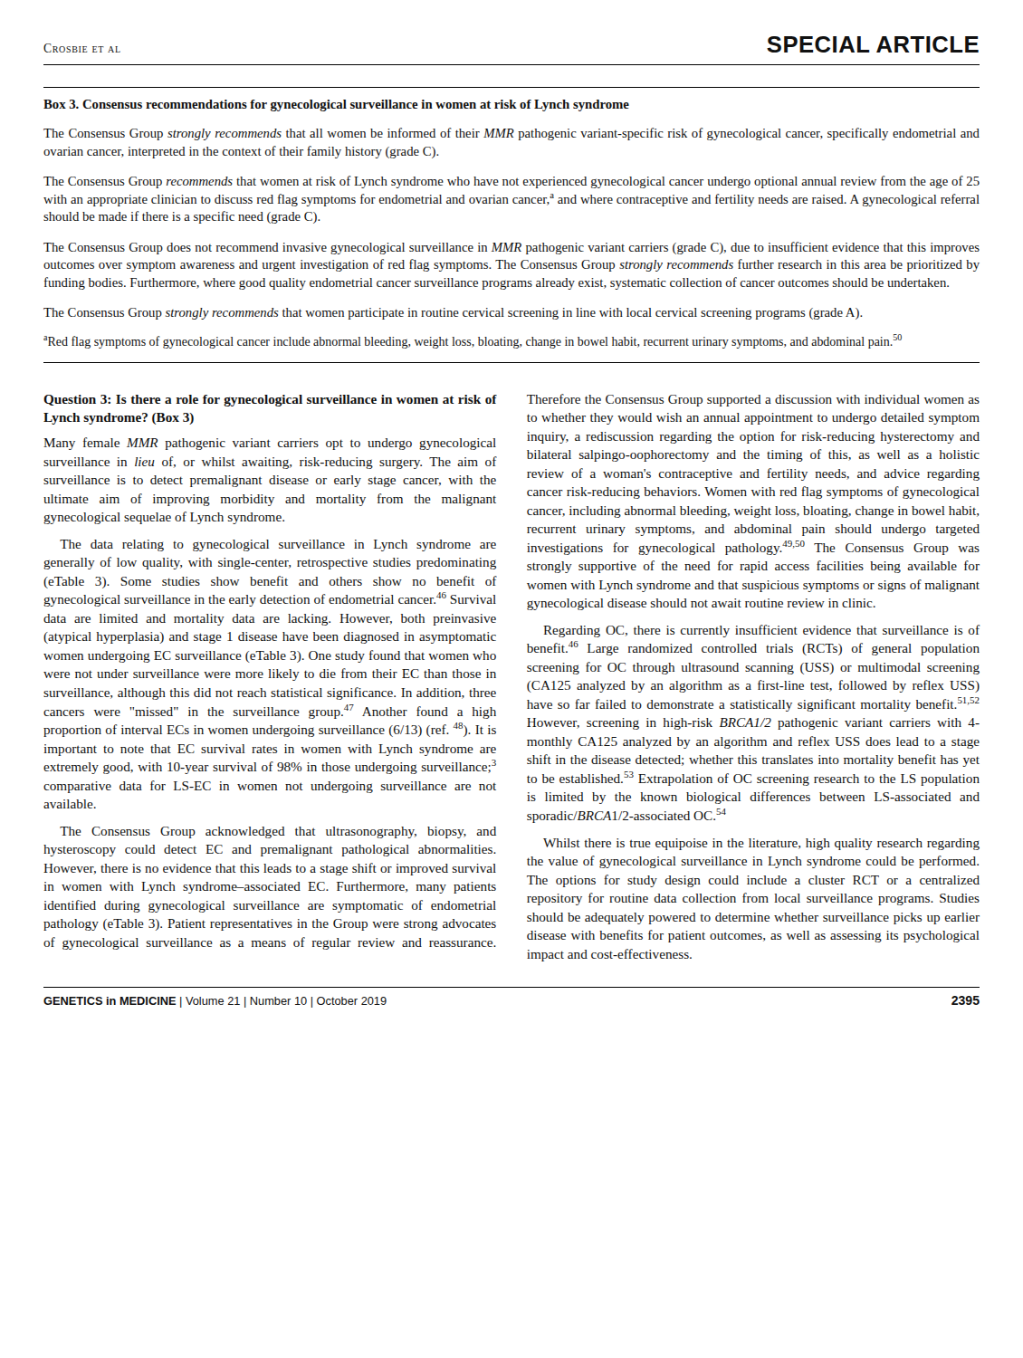Crosbie et al
SPECIAL ARTICLE
Box 3. Consensus recommendations for gynecological surveillance in women at risk of Lynch syndrome
The Consensus Group strongly recommends that all women be informed of their MMR pathogenic variant-specific risk of gynecological cancer, specifically endometrial and ovarian cancer, interpreted in the context of their family history (grade C).
The Consensus Group recommends that women at risk of Lynch syndrome who have not experienced gynecological cancer undergo optional annual review from the age of 25 with an appropriate clinician to discuss red flag symptoms for endometrial and ovarian cancer,a and where contraceptive and fertility needs are raised. A gynecological referral should be made if there is a specific need (grade C).
The Consensus Group does not recommend invasive gynecological surveillance in MMR pathogenic variant carriers (grade C), due to insufficient evidence that this improves outcomes over symptom awareness and urgent investigation of red flag symptoms. The Consensus Group strongly recommends further research in this area be prioritized by funding bodies. Furthermore, where good quality endometrial cancer surveillance programs already exist, systematic collection of cancer outcomes should be undertaken.
The Consensus Group strongly recommends that women participate in routine cervical screening in line with local cervical screening programs (grade A).
aRed flag symptoms of gynecological cancer include abnormal bleeding, weight loss, bloating, change in bowel habit, recurrent urinary symptoms, and abdominal pain.50
Question 3: Is there a role for gynecological surveillance in women at risk of Lynch syndrome? (Box 3)
Many female MMR pathogenic variant carriers opt to undergo gynecological surveillance in lieu of, or whilst awaiting, risk-reducing surgery. The aim of surveillance is to detect premalignant disease or early stage cancer, with the ultimate aim of improving morbidity and mortality from the malignant gynecological sequelae of Lynch syndrome.
The data relating to gynecological surveillance in Lynch syndrome are generally of low quality, with single-center, retrospective studies predominating (eTable 3). Some studies show benefit and others show no benefit of gynecological surveillance in the early detection of endometrial cancer.46 Survival data are limited and mortality data are lacking. However, both preinvasive (atypical hyperplasia) and stage 1 disease have been diagnosed in asymptomatic women undergoing EC surveillance (eTable 3). One study found that women who were not under surveillance were more likely to die from their EC than those in surveillance, although this did not reach statistical significance. In addition, three cancers were "missed" in the surveillance group.47 Another found a high proportion of interval ECs in women undergoing surveillance (6/13) (ref. 48). It is important to note that EC survival rates in women with Lynch syndrome are extremely good, with 10-year survival of 98% in those undergoing surveillance;3 comparative data for LS-EC in women not undergoing surveillance are not available.
The Consensus Group acknowledged that ultrasonography, biopsy, and hysteroscopy could detect EC and premalignant pathological abnormalities. However, there is no evidence that this leads to a stage shift or improved survival in women with Lynch syndrome–associated EC. Furthermore, many patients identified during gynecological surveillance are symptomatic of endometrial pathology (eTable 3). Patient representatives in the Group were strong advocates of gynecological surveillance as a means of regular review and reassurance. Therefore the Consensus Group supported a discussion with individual women as to whether they would wish an annual appointment to undergo detailed symptom inquiry, a rediscussion regarding the option for risk-reducing hysterectomy and bilateral salpingo-oophorectomy and the timing of this, as well as a holistic review of a woman's contraceptive and fertility needs, and advice regarding cancer risk-reducing behaviors. Women with red flag symptoms of gynecological cancer, including abnormal bleeding, weight loss, bloating, change in bowel habit, recurrent urinary symptoms, and abdominal pain should undergo targeted investigations for gynecological pathology.49,50 The Consensus Group was strongly supportive of the need for rapid access facilities being available for women with Lynch syndrome and that suspicious symptoms or signs of malignant gynecological disease should not await routine review in clinic.
Regarding OC, there is currently insufficient evidence that surveillance is of benefit.46 Large randomized controlled trials (RCTs) of general population screening for OC through ultrasound scanning (USS) or multimodal screening (CA125 analyzed by an algorithm as a first-line test, followed by reflex USS) have so far failed to demonstrate a statistically significant mortality benefit.51,52 However, screening in high-risk BRCA1/2 pathogenic variant carriers with 4-monthly CA125 analyzed by an algorithm and reflex USS does lead to a stage shift in the disease detected; whether this translates into mortality benefit has yet to be established.53 Extrapolation of OC screening research to the LS population is limited by the known biological differences between LS-associated and sporadic/BRCA1/2-associated OC.54
Whilst there is true equipoise in the literature, high quality research regarding the value of gynecological surveillance in Lynch syndrome could be performed. The options for study design could include a cluster RCT or a centralized repository for routine data collection from local surveillance programs. Studies should be adequately powered to determine whether surveillance picks up earlier disease with benefits for patient outcomes, as well as assessing its psychological impact and cost-effectiveness.
GENETICS in MEDICINE | Volume 21 | Number 10 | October 2019
2395